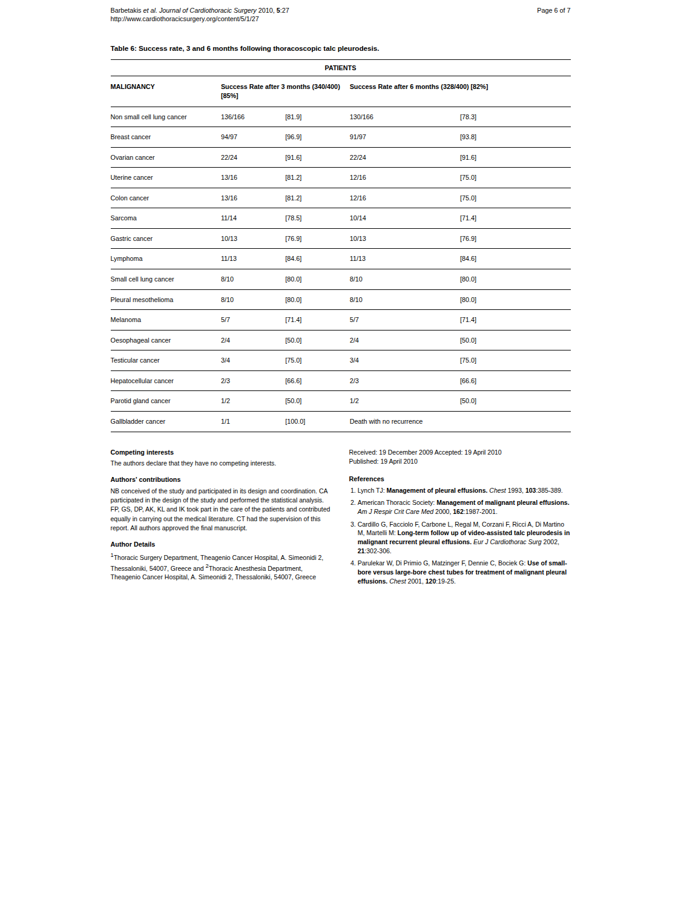Barbetakis et al. Journal of Cardiothoracic Surgery 2010, 5:27
http://www.cardiothoracicsurgery.org/content/5/1/27
Page 6 of 7
Table 6: Success rate, 3 and 6 months following thoracoscopic talc pleurodesis.
PATIENTS
| MALIGNANCY | Success Rate after 3 months (340/400) [85%] | Success Rate after 6 months (328/400) [82%] |
| --- | --- | --- |
| Non small cell lung cancer | 136/166 | [81.9] | 130/166 | [78.3] |
| Breast cancer | 94/97 | [96.9] | 91/97 | [93.8] |
| Ovarian cancer | 22/24 | [91.6] | 22/24 | [91.6] |
| Uterine cancer | 13/16 | [81.2] | 12/16 | [75.0] |
| Colon cancer | 13/16 | [81.2] | 12/16 | [75.0] |
| Sarcoma | 11/14 | [78.5] | 10/14 | [71.4] |
| Gastric cancer | 10/13 | [76.9] | 10/13 | [76.9] |
| Lymphoma | 11/13 | [84.6] | 11/13 | [84.6] |
| Small cell lung cancer | 8/10 | [80.0] | 8/10 | [80.0] |
| Pleural mesothelioma | 8/10 | [80.0] | 8/10 | [80.0] |
| Melanoma | 5/7 | [71.4] | 5/7 | [71.4] |
| Oesophageal cancer | 2/4 | [50.0] | 2/4 | [50.0] |
| Testicular cancer | 3/4 | [75.0] | 3/4 | [75.0] |
| Hepatocellular cancer | 2/3 | [66.6] | 2/3 | [66.6] |
| Parotid gland cancer | 1/2 | [50.0] | 1/2 | [50.0] |
| Gallbladder cancer | 1/1 | [100.0] | Death with no recurrence |
Competing interests
The authors declare that they have no competing interests.
Authors' contributions
NB conceived of the study and participated in its design and coordination. CA participated in the design of the study and performed the statistical analysis. FP, GS, DP, AK, KL and IK took part in the care of the patients and contributed equally in carrying out the medical literature. CT had the supervision of this report. All authors approved the final manuscript.
Author Details
1Thoracic Surgery Department, Theagenio Cancer Hospital, A. Simeonidi 2, Thessaloniki, 54007, Greece and 2Thoracic Anesthesia Department, Theagenio Cancer Hospital, A. Simeonidi 2, Thessaloniki, 54007, Greece
Received: 19 December 2009 Accepted: 19 April 2010
Published: 19 April 2010
References
Lynch TJ: Management of pleural effusions. Chest 1993, 103:385-389.
American Thoracic Society: Management of malignant pleural effusions. Am J Respir Crit Care Med 2000, 162:1987-2001.
Cardillo G, Facciolo F, Carbone L, Regal M, Corzani F, Ricci A, Di Martino M, Martelli M: Long-term follow up of video-assisted talc pleurodesis in malignant recurrent pleural effusions. Eur J Cardiothorac Surg 2002, 21:302-306.
Parulekar W, Di Primio G, Matzinger F, Dennie C, Bociek G: Use of small-bore versus large-bore chest tubes for treatment of malignant pleural effusions. Chest 2001, 120:19-25.